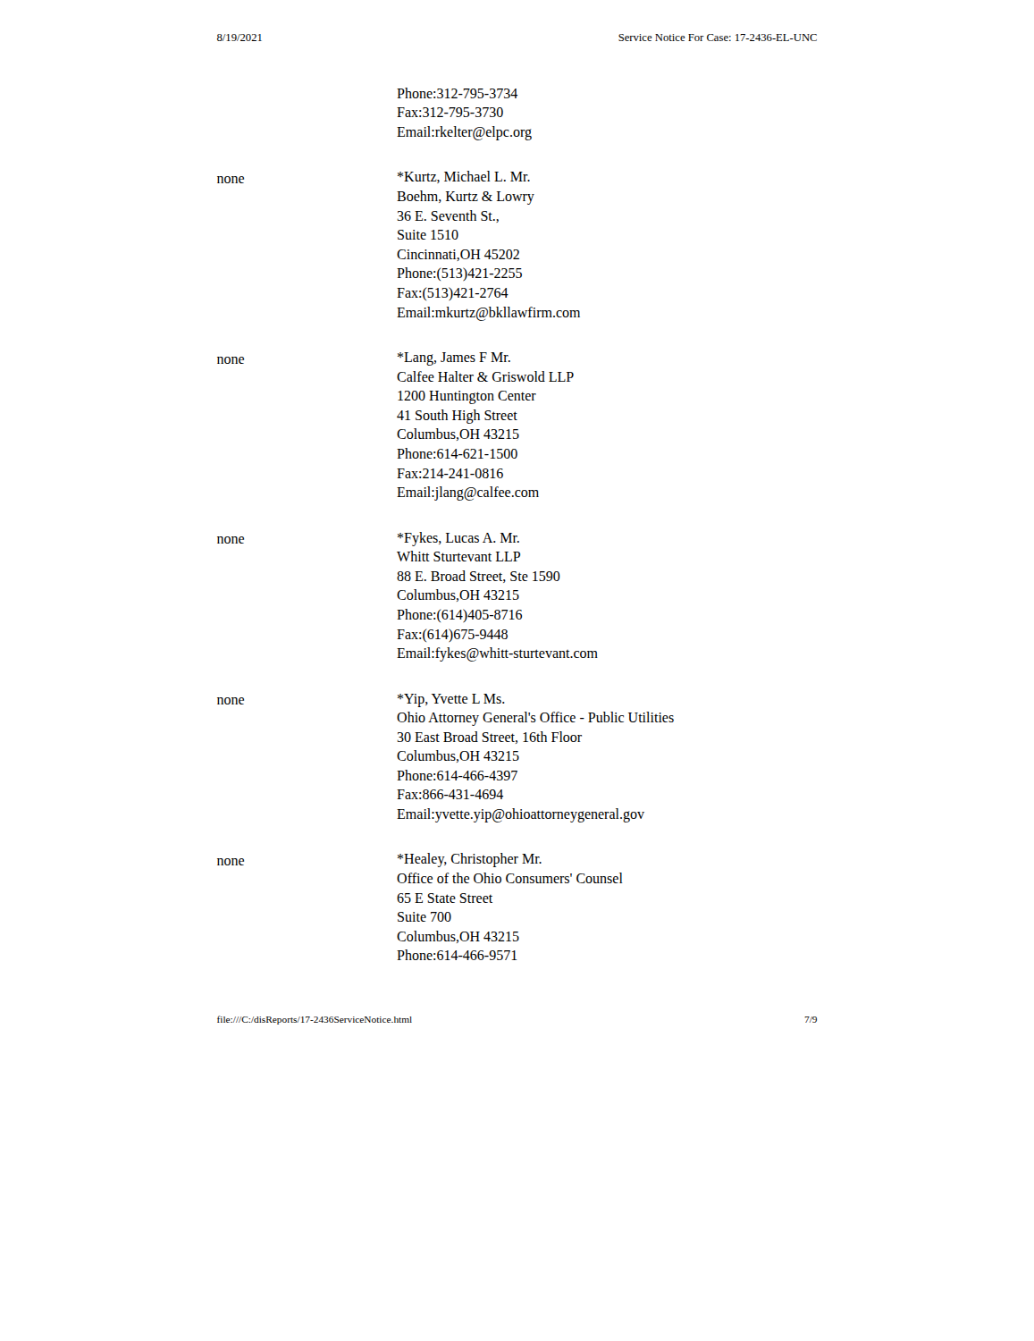8/19/2021
Service Notice For Case: 17-2436-EL-UNC
Phone:312-795-3734
Fax:312-795-3730
Email:rkelter@elpc.org
none
*Kurtz, Michael L. Mr.
Boehm, Kurtz & Lowry
36 E. Seventh St.,
Suite 1510
Cincinnati,OH 45202
Phone:(513)421-2255
Fax:(513)421-2764
Email:mkurtz@bkllawfirm.com
none
*Lang, James F Mr.
Calfee Halter & Griswold LLP
1200 Huntington Center
41 South High Street
Columbus,OH 43215
Phone:614-621-1500
Fax:214-241-0816
Email:jlang@calfee.com
none
*Fykes, Lucas A. Mr.
Whitt Sturtevant LLP
88 E. Broad Street, Ste 1590
Columbus,OH 43215
Phone:(614)405-8716
Fax:(614)675-9448
Email:fykes@whitt-sturtevant.com
none
*Yip, Yvette L Ms.
Ohio Attorney General's Office - Public Utilities
30 East Broad Street, 16th Floor
Columbus,OH 43215
Phone:614-466-4397
Fax:866-431-4694
Email:yvette.yip@ohioattorneygeneral.gov
none
*Healey, Christopher Mr.
Office of the Ohio Consumers' Counsel
65 E State Street
Suite 700
Columbus,OH 43215
Phone:614-466-9571
file:///C:/disReports/17-2436ServiceNotice.html
7/9